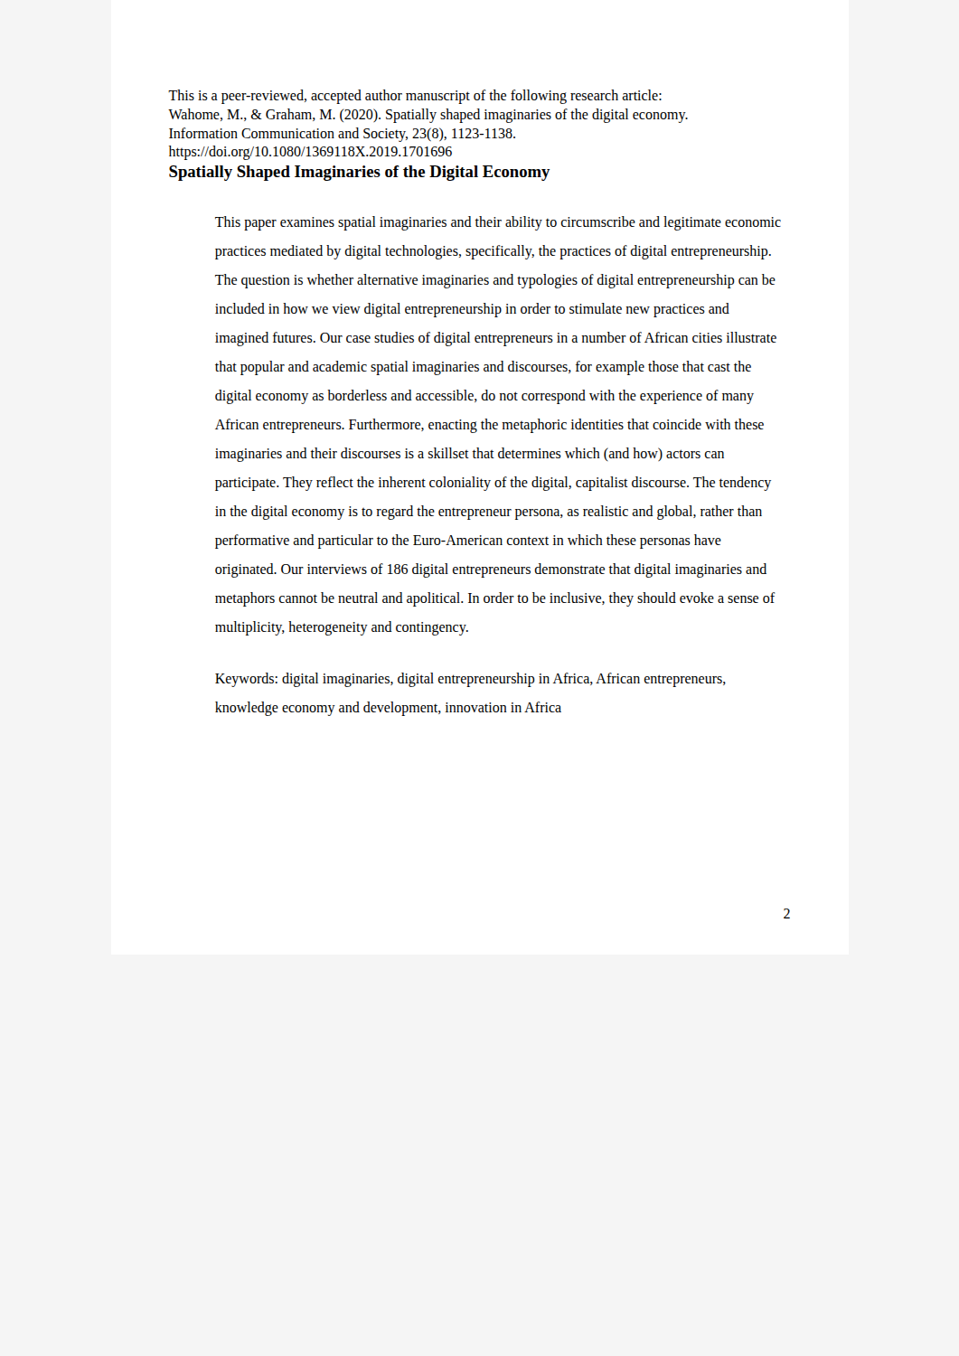This is a peer-reviewed, accepted author manuscript of the following research article:
Wahome, M., & Graham, M. (2020). Spatially shaped imaginaries of the digital economy.
Information Communication and Society, 23(8), 1123-1138.
https://doi.org/10.1080/1369118X.2019.1701696
Spatially Shaped Imaginaries of the Digital Economy
This paper examines spatial imaginaries and their ability to circumscribe and legitimate economic practices mediated by digital technologies, specifically, the practices of digital entrepreneurship. The question is whether alternative imaginaries and typologies of digital entrepreneurship can be included in how we view digital entrepreneurship in order to stimulate new practices and imagined futures. Our case studies of digital entrepreneurs in a number of African cities illustrate that popular and academic spatial imaginaries and discourses, for example those that cast the digital economy as borderless and accessible, do not correspond with the experience of many African entrepreneurs. Furthermore, enacting the metaphoric identities that coincide with these imaginaries and their discourses is a skillset that determines which (and how) actors can participate. They reflect the inherent coloniality of the digital, capitalist discourse. The tendency in the digital economy is to regard the entrepreneur persona, as realistic and global, rather than performative and particular to the Euro-American context in which these personas have originated. Our interviews of 186 digital entrepreneurs demonstrate that digital imaginaries and metaphors cannot be neutral and apolitical. In order to be inclusive, they should evoke a sense of multiplicity, heterogeneity and contingency.
Keywords: digital imaginaries, digital entrepreneurship in Africa, African entrepreneurs, knowledge economy and development, innovation in Africa
2